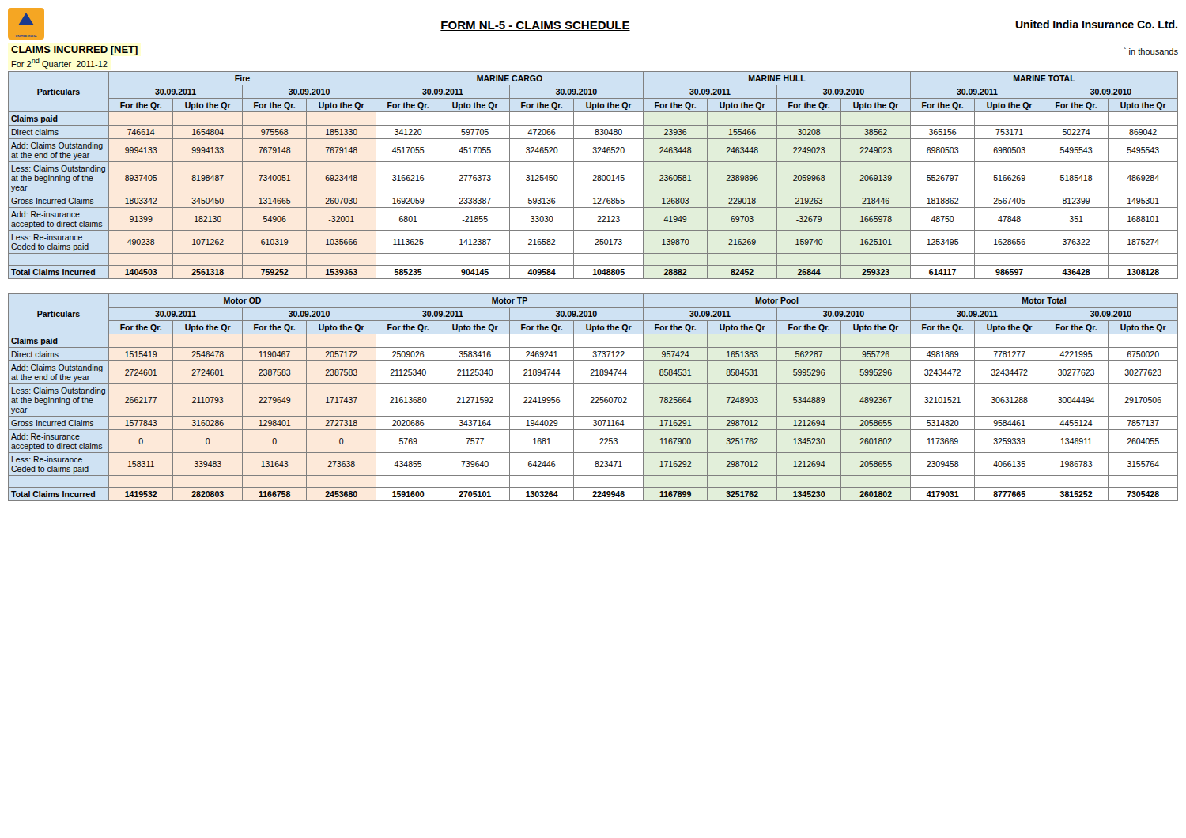UNITED INDIA
FORM NL-5 - CLAIMS SCHEDULE
United India Insurance Co. Ltd.
CLAIMS INCURRED [NET]
` in thousands
For 2nd Quarter 2011-12
| Particulars | Fire | MARINE CARGO | MARINE HULL | MARINE TOTAL |
| --- | --- | --- | --- | --- |
| 30.09.2011 | 30.09.2010 | 30.09.2011 | 30.09.2010 | 30.09.2011 | 30.09.2010 | 30.09.2011 | 30.09.2010 |
| For the Qr. | Upto the Qr | For the Qr. | Upto the Qr | For the Qr. | Upto the Qr | For the Qr. | Upto the Qr | For the Qr. | Upto the Qr | For the Qr. | Upto the Qr | For the Qr. | Upto the Qr | For the Qr. | Upto the Qr |
| Claims paid | | | | | | | | | | | | | | | | |
| Direct claims | 746614 | 1654804 | 975568 | 1851330 | 341220 | 597705 | 472066 | 830480 | 23936 | 155466 | 30208 | 38562 | 365156 | 753171 | 502274 | 869042 |
| Add: Claims Outstanding at the end of the year | 9994133 | 9994133 | 7679148 | 7679148 | 4517055 | 4517055 | 3246520 | 3246520 | 2463448 | 2463448 | 2249023 | 2249023 | 6980503 | 6980503 | 5495543 | 5495543 |
| Less: Claims Outstanding at the beginning of the year | 8937405 | 8198487 | 7340051 | 6923448 | 3166216 | 2776373 | 3125450 | 2800145 | 2360581 | 2389896 | 2059968 | 2069139 | 5526797 | 5166269 | 5185418 | 4869284 |
| Gross Incurred Claims | 1803342 | 3450450 | 1314665 | 2607030 | 1692059 | 2338387 | 593136 | 1276855 | 126803 | 229018 | 219263 | 218446 | 1818862 | 2567405 | 812399 | 1495301 |
| Add: Re-insurance accepted to direct claims | 91399 | 182130 | 54906 | -32001 | 6801 | -21855 | 33030 | 22123 | 41949 | 69703 | -32679 | 1665978 | 48750 | 47848 | 351 | 1688101 |
| Less: Re-insurance Ceded to claims paid | 490238 | 1071262 | 610319 | 1035666 | 1113625 | 1412387 | 216582 | 250173 | 139870 | 216269 | 159740 | 1625101 | 1253495 | 1628656 | 376322 | 1875274 |
| Total Claims Incurred | 1404503 | 2561318 | 759252 | 1539363 | 585235 | 904145 | 409584 | 1048805 | 28882 | 82452 | 26844 | 259323 | 614117 | 986597 | 436428 | 1308128 |
| Particulars | Motor OD | Motor TP | Motor Pool | Motor Total |
| --- | --- | --- | --- | --- |
| 30.09.2011 | 30.09.2010 | 30.09.2011 | 30.09.2010 | 30.09.2011 | 30.09.2010 | 30.09.2011 | 30.09.2010 |
| For the Qr. | Upto the Qr | For the Qr. | Upto the Qr | For the Qr. | Upto the Qr | For the Qr. | Upto the Qr | For the Qr. | Upto the Qr | For the Qr. | Upto the Qr | For the Qr. | Upto the Qr | For the Qr. | Upto the Qr |
| Claims paid | | | | | | | | | | | | | | | | |
| Direct claims | 1515419 | 2546478 | 1190467 | 2057172 | 2509026 | 3583416 | 2469241 | 3737122 | 957424 | 1651383 | 562287 | 955726 | 4981869 | 7781277 | 4221995 | 6750020 |
| Add: Claims Outstanding at the end of the year | 2724601 | 2724601 | 2387583 | 2387583 | 21125340 | 21125340 | 21894744 | 21894744 | 8584531 | 8584531 | 5995296 | 5995296 | 32434472 | 32434472 | 30277623 | 30277623 |
| Less: Claims Outstanding at the beginning of the year | 2662177 | 2110793 | 2279649 | 1717437 | 21613680 | 21271592 | 22419956 | 22560702 | 7825664 | 7248903 | 5344889 | 4892367 | 32101521 | 30631288 | 30044494 | 29170506 |
| Gross Incurred Claims | 1577843 | 3160286 | 1298401 | 2727318 | 2020686 | 3437164 | 1944029 | 3071164 | 1716291 | 2987012 | 1212694 | 2058655 | 5314820 | 9584461 | 4455124 | 7857137 |
| Add: Re-insurance accepted to direct claims | 0 | 0 | 0 | 0 | 5769 | 7577 | 1681 | 2253 | 1167900 | 3251762 | 1345230 | 2601802 | 1173669 | 3259339 | 1346911 | 2604055 |
| Less: Re-insurance Ceded to claims paid | 158311 | 339483 | 131643 | 273638 | 434855 | 739640 | 642446 | 823471 | 1716292 | 2987012 | 1212694 | 2058655 | 2309458 | 4066135 | 1986783 | 3155764 |
| Total Claims Incurred | 1419532 | 2820803 | 1166758 | 2453680 | 1591600 | 2705101 | 1303264 | 2249946 | 1167899 | 3251762 | 1345230 | 2601802 | 4179031 | 8777665 | 3815252 | 7305428 |